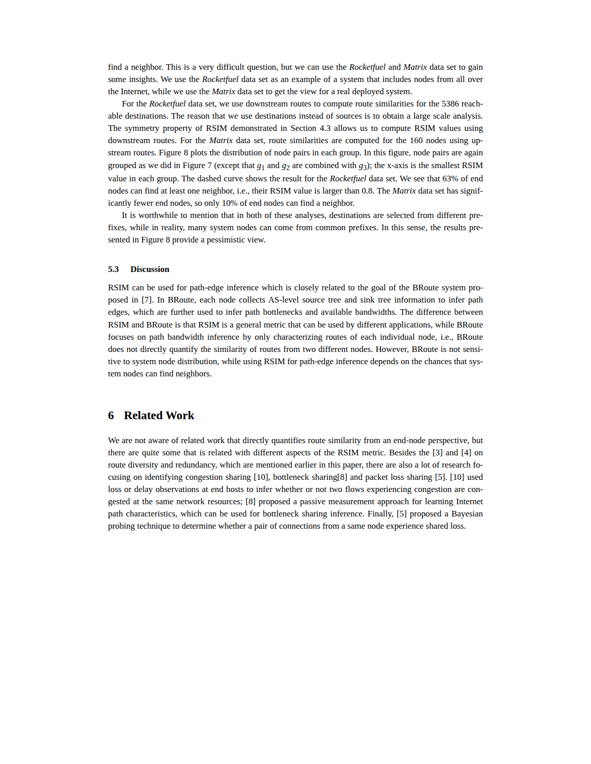find a neighbor. This is a very difficult question, but we can use the Rocketfuel and Matrix data set to gain some insights. We use the Rocketfuel data set as an example of a system that includes nodes from all over the Internet, while we use the Matrix data set to get the view for a real deployed system.
For the Rocketfuel data set, we use downstream routes to compute route similarities for the 5386 reachable destinations. The reason that we use destinations instead of sources is to obtain a large scale analysis. The symmetry property of RSIM demonstrated in Section 4.3 allows us to compute RSIM values using downstream routes. For the Matrix data set, route similarities are computed for the 160 nodes using upstream routes. Figure 8 plots the distribution of node pairs in each group. In this figure, node pairs are again grouped as we did in Figure 7 (except that g1 and g2 are combined with g3); the x-axis is the smallest RSIM value in each group. The dashed curve shows the result for the Rocketfuel data set. We see that 63% of end nodes can find at least one neighbor, i.e., their RSIM value is larger than 0.8. The Matrix data set has significantly fewer end nodes, so only 10% of end nodes can find a neighbor.
It is worthwhile to mention that in both of these analyses, destinations are selected from different prefixes, while in reality, many system nodes can come from common prefixes. In this sense, the results presented in Figure 8 provide a pessimistic view.
5.3 Discussion
RSIM can be used for path-edge inference which is closely related to the goal of the BRoute system proposed in [7]. In BRoute, each node collects AS-level source tree and sink tree information to infer path edges, which are further used to infer path bottlenecks and available bandwidths. The difference between RSIM and BRoute is that RSIM is a general metric that can be used by different applications, while BRoute focuses on path bandwidth inference by only characterizing routes of each individual node, i.e., BRoute does not directly quantify the similarity of routes from two different nodes. However, BRoute is not sensitive to system node distribution, while using RSIM for path-edge inference depends on the chances that system nodes can find neighbors.
6 Related Work
We are not aware of related work that directly quantifies route similarity from an end-node perspective, but there are quite some that is related with different aspects of the RSIM metric. Besides the [3] and [4] on route diversity and redundancy, which are mentioned earlier in this paper, there are also a lot of research focusing on identifying congestion sharing [10], bottleneck sharing[8] and packet loss sharing [5]. [10] used loss or delay observations at end hosts to infer whether or not two flows experiencing congestion are congested at the same network resources; [8] proposed a passive measurement approach for learning Internet path characteristics, which can be used for bottleneck sharing inference. Finally, [5] proposed a Bayesian probing technique to determine whether a pair of connections from a same node experience shared loss.